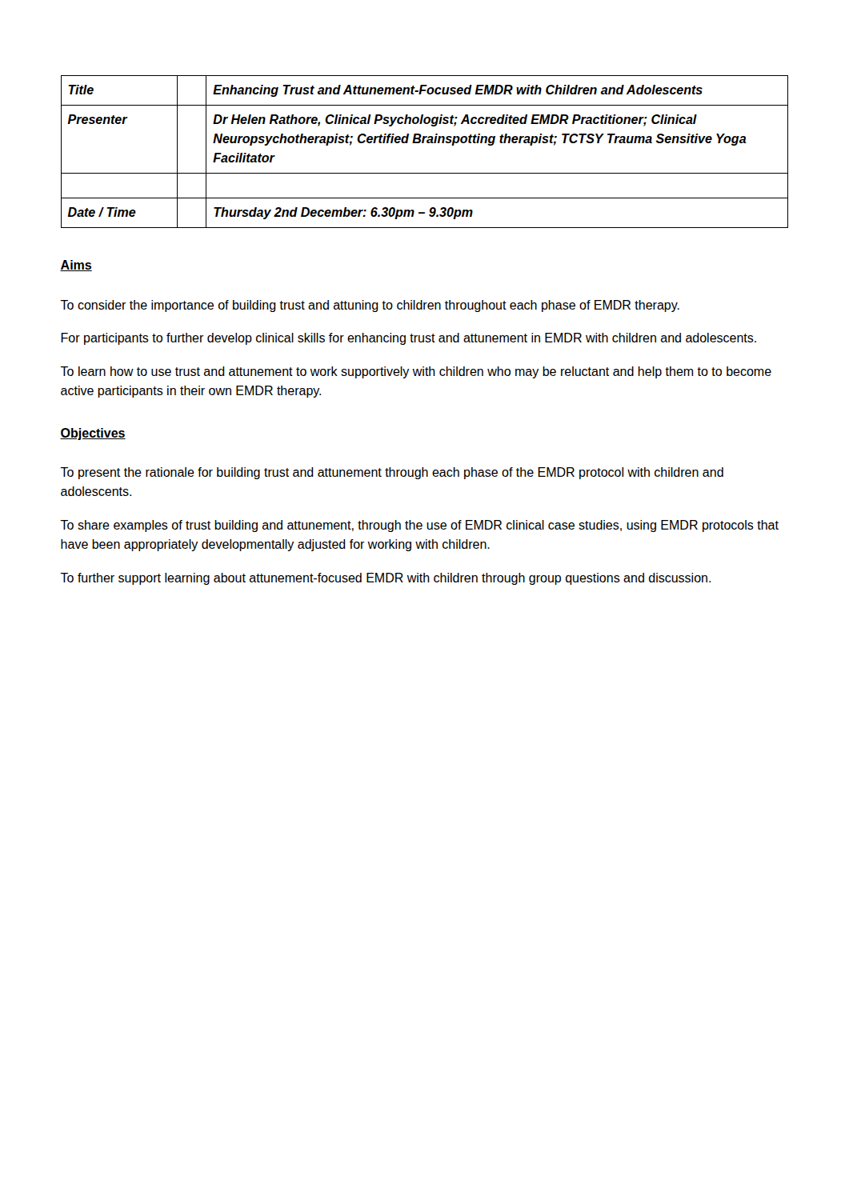| Title | | Enhancing Trust and Attunement-Focused EMDR with Children and Adolescents |
| Presenter | | Dr Helen Rathore, Clinical Psychologist; Accredited EMDR Practitioner; Clinical Neuropsychotherapist; Certified Brainspotting therapist; TCTSY Trauma Sensitive Yoga Facilitator |
| Date / Time | | Thursday 2nd December: 6.30pm – 9.30pm |
Aims
To consider the importance of building trust and attuning to children throughout each phase of EMDR therapy.
For participants to further develop clinical skills for enhancing trust and attunement in EMDR with children and adolescents.
To learn how to use trust and attunement to work supportively with children who may be reluctant and help them to to become active participants in their own EMDR therapy.
Objectives
To present the rationale for building trust and attunement through each phase of the EMDR protocol with children and adolescents.
To share examples of trust building and attunement, through the use of EMDR clinical case studies, using EMDR protocols that have been appropriately developmentally adjusted for working with children.
To further support learning about attunement-focused EMDR with children through group questions and discussion.